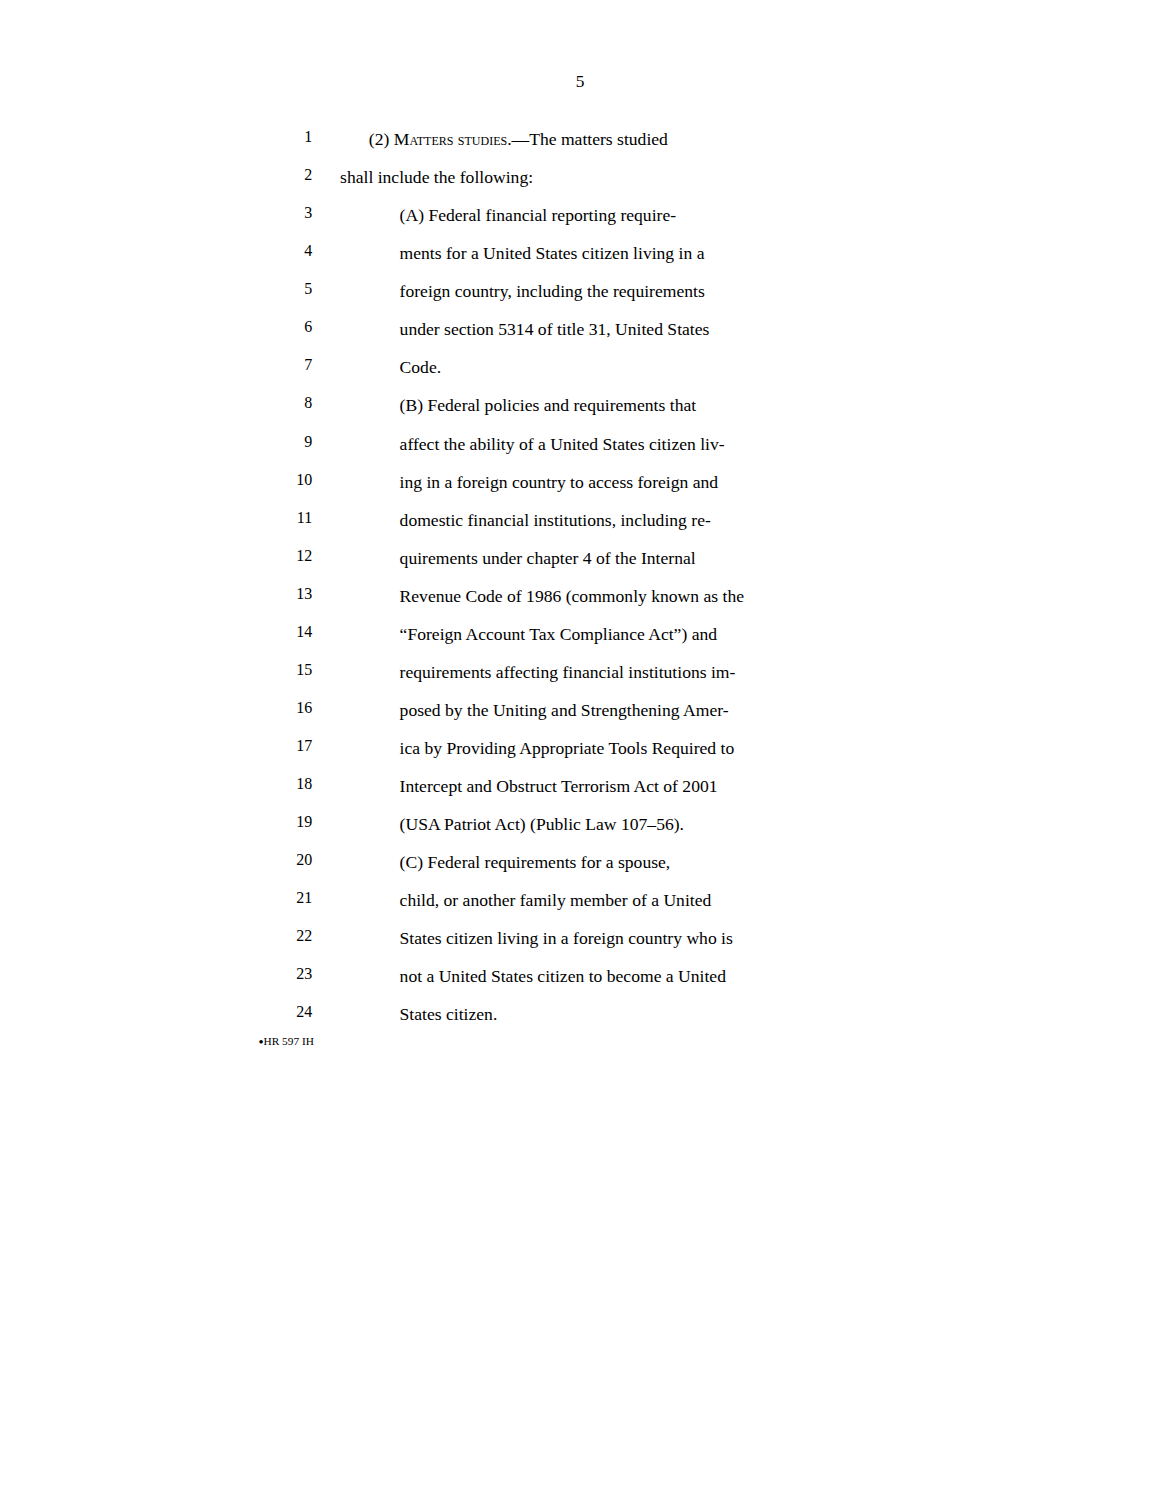5
| 1 | (2) Matters studies. —The matters studied |
| 2 | shall include the following: |
| 3 | (A) Federal financial reporting require- |
| 4 | ments for a United States citizen living in a |
| 5 | foreign country, including the requirements |
| 6 | under section 5314 of title 31, United States |
| 7 | Code. |
| 8 | (B) Federal policies and requirements that |
| 9 | affect the ability of a United States citizen liv- |
| 10 | ing in a foreign country to access foreign and |
| 11 | domestic financial institutions, including re- |
| 12 | quirements under chapter 4 of the Internal |
| 13 | Revenue Code of 1986 (commonly known as the |
| 14 | “Foreign Account Tax Compliance Act”) and |
| 15 | requirements affecting financial institutions im- |
| 16 | posed by the Uniting and Strengthening Amer- |
| 17 | ica by Providing Appropriate Tools Required to |
| 18 | Intercept and Obstruct Terrorism Act of 2001 |
| 19 | (USA Patriot Act) (Public Law 107–56). |
| 20 | (C) Federal requirements for a spouse, |
| 21 | child, or another family member of a United |
| 22 | States citizen living in a foreign country who is |
| 23 | not a United States citizen to become a United |
| 24 | States citizen. |
•HR 597 IH